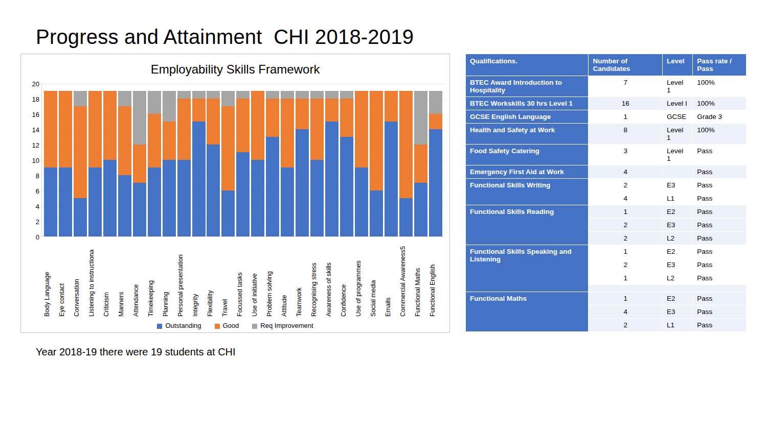Progress and Attainment CHI 2018-2019
Employability Skills Framework
20 18 16 14 12 10 8 6 4 2 0
Body Language
Eye contact
Conversation
Listening to instructiona
Criticism
Manners
Attendance
Timekeeping
Planning
Personal presentation
Integrity
Flexibility
Travel
Focussed tasks
Use of initiative
Problem solving
Attitude
Teamwork
Recognising stress
Awareness of skills
Confidence
Use of programmes
Social media
Emails
Commercial Awareness5
Functional Maths
Functional English
Outstanding Good Req Improvement
| Qualifications. | Number of Candidates | Level | Pass rate / Pass |
| --- | --- | --- | --- |
| BTEC Award Introduction to Hospitality | 7 | Level 1 | 100% |
| BTEC Workskills 30 hrs Level 1 | 16 | Level I | 100% |
| GCSE English Language | 1 | GCSE | Grade 3 |
| Health and Safety at Work | 8 | Level 1 | 100% |
| Food Safety Catering | 3 | Level 1 | Pass |
| Emergency First Aid at Work | 4 | | Pass |
| Functional Skills Writing | 2 | E3 | Pass |
| 4 | L1 | Pass |
| Functional Skills Reading | 1 | E2 | Pass |
| 2 | E3 | Pass |
| 2 | L2 | Pass |
| Functional Skills Speaking and Listening | 1 | E2 | Pass |
| 2 | E3 | Pass |
| 1 | L2 | Pass |
| Functional Maths | 1 | E2 | Pass |
| 4 | E3 | Pass |
| 2 | L1 | Pass |
Year 2018-19 there were 19 students at CHI